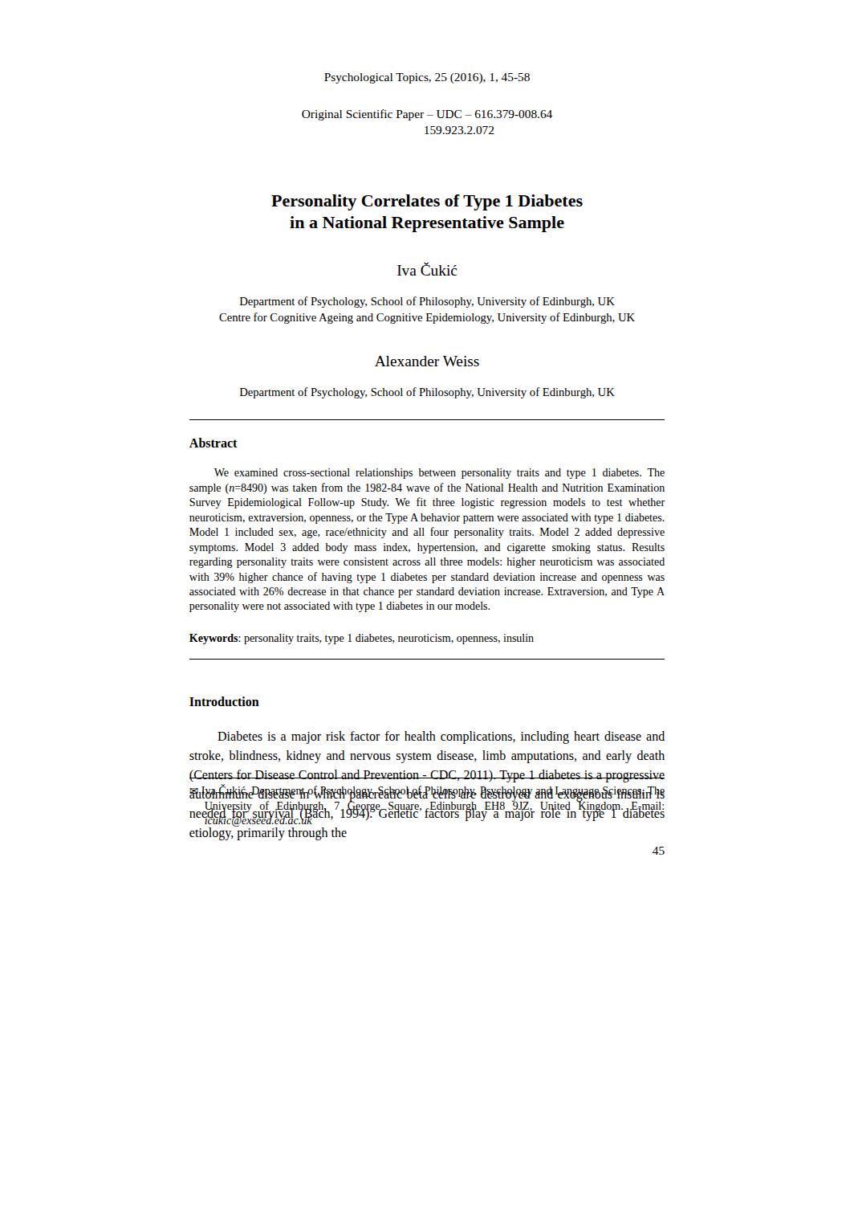Psychological Topics, 25 (2016), 1, 45-58
Original Scientific Paper – UDC – 616.379-008.64 159.923.2.072
Personality Correlates of Type 1 Diabetes
in a National Representative Sample
Iva Čukić
Department of Psychology, School of Philosophy, University of Edinburgh, UK
Centre for Cognitive Ageing and Cognitive Epidemiology, University of Edinburgh, UK
Alexander Weiss
Department of Psychology, School of Philosophy, University of Edinburgh, UK
Abstract
We examined cross-sectional relationships between personality traits and type 1 diabetes. The sample (n=8490) was taken from the 1982-84 wave of the National Health and Nutrition Examination Survey Epidemiological Follow-up Study. We fit three logistic regression models to test whether neuroticism, extraversion, openness, or the Type A behavior pattern were associated with type 1 diabetes. Model 1 included sex, age, race/ethnicity and all four personality traits. Model 2 added depressive symptoms. Model 3 added body mass index, hypertension, and cigarette smoking status. Results regarding personality traits were consistent across all three models: higher neuroticism was associated with 39% higher chance of having type 1 diabetes per standard deviation increase and openness was associated with 26% decrease in that chance per standard deviation increase. Extraversion, and Type A personality were not associated with type 1 diabetes in our models.
Keywords: personality traits, type 1 diabetes, neuroticism, openness, insulin
Introduction
Diabetes is a major risk factor for health complications, including heart disease and stroke, blindness, kidney and nervous system disease, limb amputations, and early death (Centers for Disease Control and Prevention - CDC, 2011). Type 1 diabetes is a progressive autoimmune disease in which pancreatic beta cells are destroyed and exogenous insulin is needed for survival (Bach, 1994). Genetic factors play a major role in type 1 diabetes etiology, primarily through the
✉ Iva Čukić, Department of Psychology, School of Philosophy, Psychology and Language Sciences, The University of Edinburgh, 7 George Square, Edinburgh EH8 9JZ, United Kingdom. E-mail: icukic@exseed.ed.ac.uk
45